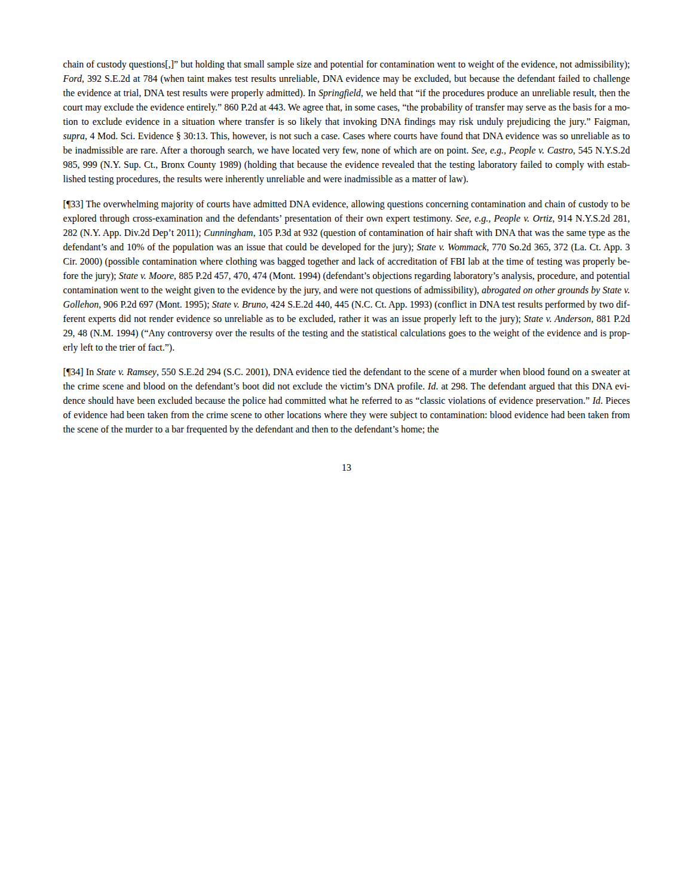chain of custody questions[,]” but holding that small sample size and potential for contamination went to weight of the evidence, not admissibility); Ford, 392 S.E.2d at 784 (when taint makes test results unreliable, DNA evidence may be excluded, but because the defendant failed to challenge the evidence at trial, DNA test results were properly admitted). In Springfield, we held that “if the procedures produce an unreliable result, then the court may exclude the evidence entirely.” 860 P.2d at 443. We agree that, in some cases, “the probability of transfer may serve as the basis for a motion to exclude evidence in a situation where transfer is so likely that invoking DNA findings may risk unduly prejudicing the jury.” Faigman, supra, 4 Mod. Sci. Evidence § 30:13. This, however, is not such a case. Cases where courts have found that DNA evidence was so unreliable as to be inadmissible are rare. After a thorough search, we have located very few, none of which are on point. See, e.g., People v. Castro, 545 N.Y.S.2d 985, 999 (N.Y. Sup. Ct., Bronx County 1989) (holding that because the evidence revealed that the testing laboratory failed to comply with established testing procedures, the results were inherently unreliable and were inadmissible as a matter of law).
[¶33] The overwhelming majority of courts have admitted DNA evidence, allowing questions concerning contamination and chain of custody to be explored through cross-examination and the defendants’ presentation of their own expert testimony. See, e.g., People v. Ortiz, 914 N.Y.S.2d 281, 282 (N.Y. App. Div.2d Dep’t 2011); Cunningham, 105 P.3d at 932 (question of contamination of hair shaft with DNA that was the same type as the defendant’s and 10% of the population was an issue that could be developed for the jury); State v. Wommack, 770 So.2d 365, 372 (La. Ct. App. 3 Cir. 2000) (possible contamination where clothing was bagged together and lack of accreditation of FBI lab at the time of testing was properly before the jury); State v. Moore, 885 P.2d 457, 470, 474 (Mont. 1994) (defendant’s objections regarding laboratory’s analysis, procedure, and potential contamination went to the weight given to the evidence by the jury, and were not questions of admissibility), abrogated on other grounds by State v. Gollehon, 906 P.2d 697 (Mont. 1995); State v. Bruno, 424 S.E.2d 440, 445 (N.C. Ct. App. 1993) (conflict in DNA test results performed by two different experts did not render evidence so unreliable as to be excluded, rather it was an issue properly left to the jury); State v. Anderson, 881 P.2d 29, 48 (N.M. 1994) (“Any controversy over the results of the testing and the statistical calculations goes to the weight of the evidence and is properly left to the trier of fact.”).
[¶34] In State v. Ramsey, 550 S.E.2d 294 (S.C. 2001), DNA evidence tied the defendant to the scene of a murder when blood found on a sweater at the crime scene and blood on the defendant’s boot did not exclude the victim’s DNA profile. Id. at 298. The defendant argued that this DNA evidence should have been excluded because the police had committed what he referred to as “classic violations of evidence preservation.” Id. Pieces of evidence had been taken from the crime scene to other locations where they were subject to contamination: blood evidence had been taken from the scene of the murder to a bar frequented by the defendant and then to the defendant’s home; the
13